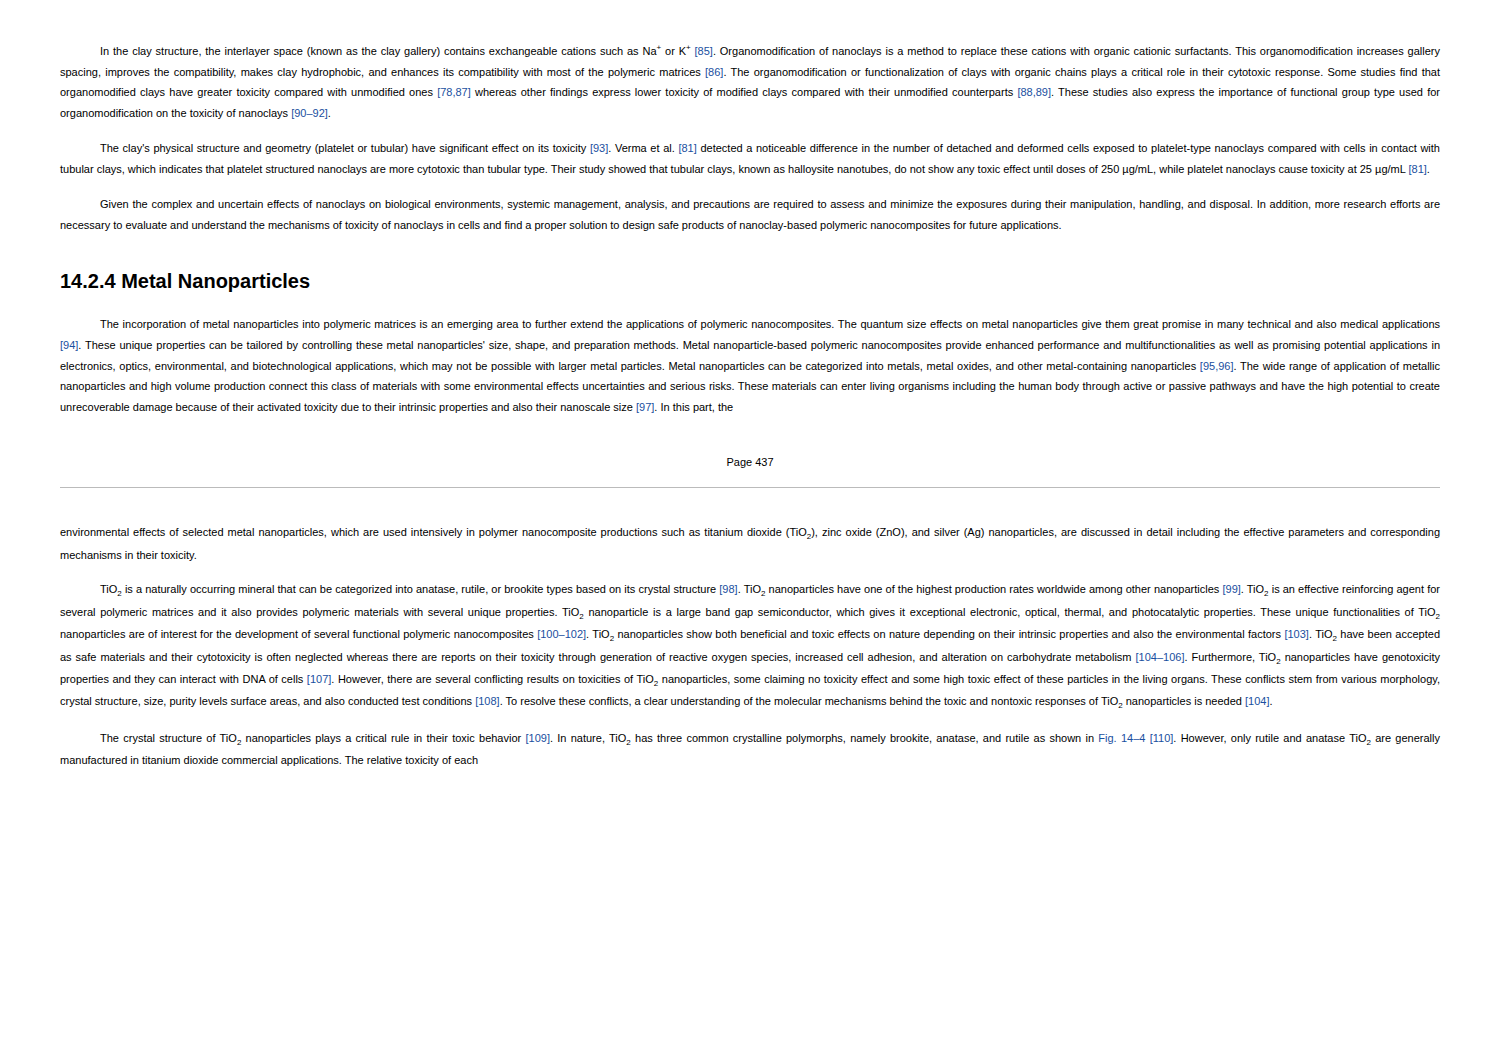In the clay structure, the interlayer space (known as the clay gallery) contains exchangeable cations such as Na+ or K+ [85]. Organomodification of nanoclays is a method to replace these cations with organic cationic surfactants. This organomodification increases gallery spacing, improves the compatibility, makes clay hydrophobic, and enhances its compatibility with most of the polymeric matrices [86]. The organomodification or functionalization of clays with organic chains plays a critical role in their cytotoxic response. Some studies find that organomodified clays have greater toxicity compared with unmodified ones [78,87] whereas other findings express lower toxicity of modified clays compared with their unmodified counterparts [88,89]. These studies also express the importance of functional group type used for organomodification on the toxicity of nanoclays [90–92].
The clay's physical structure and geometry (platelet or tubular) have significant effect on its toxicity [93]. Verma et al. [81] detected a noticeable difference in the number of detached and deformed cells exposed to platelet-type nanoclays compared with cells in contact with tubular clays, which indicates that platelet structured nanoclays are more cytotoxic than tubular type. Their study showed that tubular clays, known as halloysite nanotubes, do not show any toxic effect until doses of 250 µg/mL, while platelet nanoclays cause toxicity at 25 µg/mL [81].
Given the complex and uncertain effects of nanoclays on biological environments, systemic management, analysis, and precautions are required to assess and minimize the exposures during their manipulation, handling, and disposal. In addition, more research efforts are necessary to evaluate and understand the mechanisms of toxicity of nanoclays in cells and find a proper solution to design safe products of nanoclay-based polymeric nanocomposites for future applications.
14.2.4 Metal Nanoparticles
The incorporation of metal nanoparticles into polymeric matrices is an emerging area to further extend the applications of polymeric nanocomposites. The quantum size effects on metal nanoparticles give them great promise in many technical and also medical applications [94]. These unique properties can be tailored by controlling these metal nanoparticles' size, shape, and preparation methods. Metal nanoparticle-based polymeric nanocomposites provide enhanced performance and multifunctionalities as well as promising potential applications in electronics, optics, environmental, and biotechnological applications, which may not be possible with larger metal particles. Metal nanoparticles can be categorized into metals, metal oxides, and other metal-containing nanoparticles [95,96]. The wide range of application of metallic nanoparticles and high volume production connect this class of materials with some environmental effects uncertainties and serious risks. These materials can enter living organisms including the human body through active or passive pathways and have the high potential to create unrecoverable damage because of their activated toxicity due to their intrinsic properties and also their nanoscale size [97]. In this part, the
Page 437
environmental effects of selected metal nanoparticles, which are used intensively in polymer nanocomposite productions such as titanium dioxide (TiO2), zinc oxide (ZnO), and silver (Ag) nanoparticles, are discussed in detail including the effective parameters and corresponding mechanisms in their toxicity.
TiO2 is a naturally occurring mineral that can be categorized into anatase, rutile, or brookite types based on its crystal structure [98]. TiO2 nanoparticles have one of the highest production rates worldwide among other nanoparticles [99]. TiO2 is an effective reinforcing agent for several polymeric matrices and it also provides polymeric materials with several unique properties. TiO2 nanoparticle is a large band gap semiconductor, which gives it exceptional electronic, optical, thermal, and photocatalytic properties. These unique functionalities of TiO2 nanoparticles are of interest for the development of several functional polymeric nanocomposites [100–102]. TiO2 nanoparticles show both beneficial and toxic effects on nature depending on their intrinsic properties and also the environmental factors [103]. TiO2 have been accepted as safe materials and their cytotoxicity is often neglected whereas there are reports on their toxicity through generation of reactive oxygen species, increased cell adhesion, and alteration on carbohydrate metabolism [104–106]. Furthermore, TiO2 nanoparticles have genotoxicity properties and they can interact with DNA of cells [107]. However, there are several conflicting results on toxicities of TiO2 nanoparticles, some claiming no toxicity effect and some high toxic effect of these particles in the living organs. These conflicts stem from various morphology, crystal structure, size, purity levels surface areas, and also conducted test conditions [108]. To resolve these conflicts, a clear understanding of the molecular mechanisms behind the toxic and nontoxic responses of TiO2 nanoparticles is needed [104].
The crystal structure of TiO2 nanoparticles plays a critical rule in their toxic behavior [109]. In nature, TiO2 has three common crystalline polymorphs, namely brookite, anatase, and rutile as shown in Fig. 14–4 [110]. However, only rutile and anatase TiO2 are generally manufactured in titanium dioxide commercial applications. The relative toxicity of each